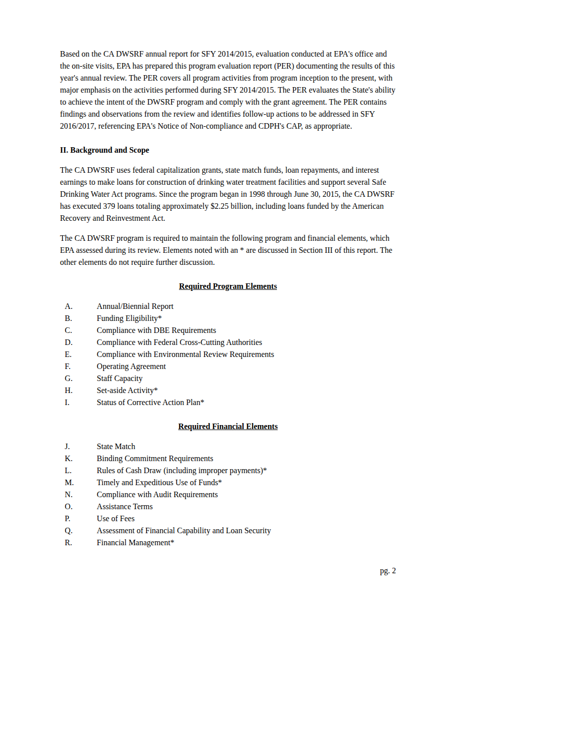Based on the CA DWSRF annual report for SFY 2014/2015, evaluation conducted at EPA's office and the on-site visits, EPA has prepared this program evaluation report (PER) documenting the results of this year's annual review. The PER covers all program activities from program inception to the present, with major emphasis on the activities performed during SFY 2014/2015. The PER evaluates the State's ability to achieve the intent of the DWSRF program and comply with the grant agreement. The PER contains findings and observations from the review and identifies follow-up actions to be addressed in SFY 2016/2017, referencing EPA's Notice of Non-compliance and CDPH's CAP, as appropriate.
II. Background and Scope
The CA DWSRF uses federal capitalization grants, state match funds, loan repayments, and interest earnings to make loans for construction of drinking water treatment facilities and support several Safe Drinking Water Act programs. Since the program began in 1998 through June 30, 2015, the CA DWSRF has executed 379 loans totaling approximately $2.25 billion, including loans funded by the American Recovery and Reinvestment Act.
The CA DWSRF program is required to maintain the following program and financial elements, which EPA assessed during its review. Elements noted with an * are discussed in Section III of this report. The other elements do not require further discussion.
Required Program Elements
| A. | Annual/Biennial Report |
| B. | Funding Eligibility* |
| C. | Compliance with DBE Requirements |
| D. | Compliance with Federal Cross-Cutting Authorities |
| E. | Compliance with Environmental Review Requirements |
| F. | Operating Agreement |
| G. | Staff Capacity |
| H. | Set-aside Activity* |
| I. | Status of Corrective Action Plan* |
Required Financial Elements
| J. | State Match |
| K. | Binding Commitment Requirements |
| L. | Rules of Cash Draw (including improper payments)* |
| M. | Timely and Expeditious Use of Funds* |
| N. | Compliance with Audit Requirements |
| O. | Assistance Terms |
| P. | Use of Fees |
| Q. | Assessment of Financial Capability and Loan Security |
| R. | Financial Management* |
pg. 2